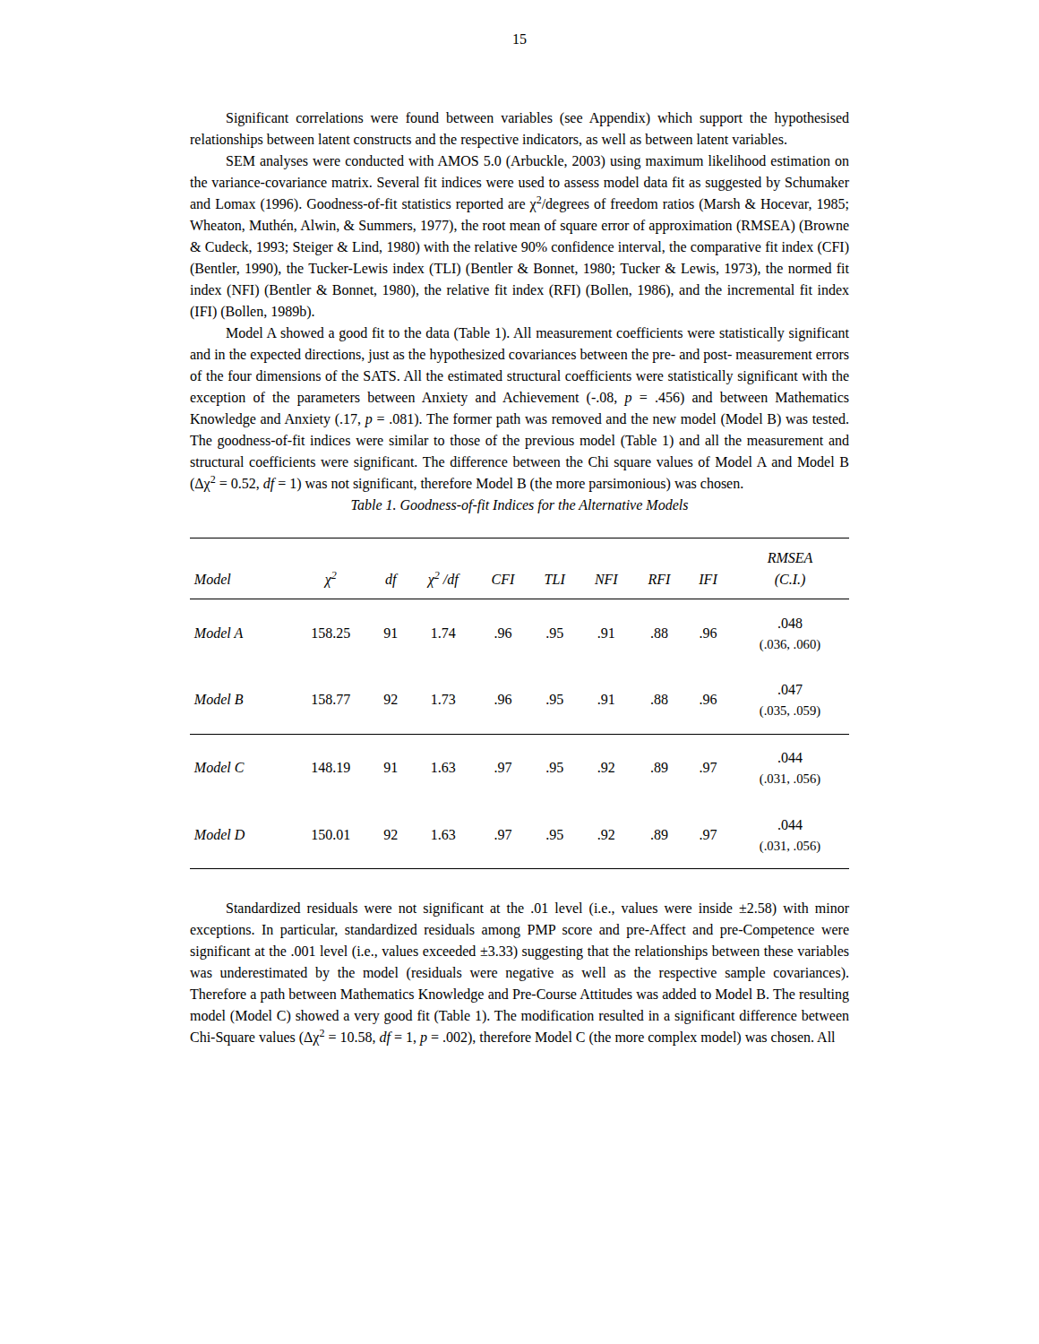15
Significant correlations were found between variables (see Appendix) which support the hypothesised relationships between latent constructs and the respective indicators, as well as between latent variables.
SEM analyses were conducted with AMOS 5.0 (Arbuckle, 2003) using maximum likelihood estimation on the variance-covariance matrix. Several fit indices were used to assess model data fit as suggested by Schumaker and Lomax (1996). Goodness-of-fit statistics reported are χ2/degrees of freedom ratios (Marsh & Hocevar, 1985; Wheaton, Muthén, Alwin, & Summers, 1977), the root mean of square error of approximation (RMSEA) (Browne & Cudeck, 1993; Steiger & Lind, 1980) with the relative 90% confidence interval, the comparative fit index (CFI) (Bentler, 1990), the Tucker-Lewis index (TLI) (Bentler & Bonnet, 1980; Tucker & Lewis, 1973), the normed fit index (NFI) (Bentler & Bonnet, 1980), the relative fit index (RFI) (Bollen, 1986), and the incremental fit index (IFI) (Bollen, 1989b).
Model A showed a good fit to the data (Table 1). All measurement coefficients were statistically significant and in the expected directions, just as the hypothesized covariances between the pre- and post- measurement errors of the four dimensions of the SATS. All the estimated structural coefficients were statistically significant with the exception of the parameters between Anxiety and Achievement (-.08, p = .456) and between Mathematics Knowledge and Anxiety (.17, p = .081). The former path was removed and the new model (Model B) was tested. The goodness-of-fit indices were similar to those of the previous model (Table 1) and all the measurement and structural coefficients were significant. The difference between the Chi square values of Model A and Model B (Δχ2 = 0.52, df = 1) was not significant, therefore Model B (the more parsimonious) was chosen.
Table 1. Goodness-of-fit Indices for the Alternative Models
| Model | χ 2 | df | χ 2 /df | CFI | TLI | NFI | RFI | IFI | RMSEA (C.I.) |
| --- | --- | --- | --- | --- | --- | --- | --- | --- | --- |
| Model A | 158.25 | 91 | 1.74 | .96 | .95 | .91 | .88 | .96 | .048 (.036, .060) |
| Model B | 158.77 | 92 | 1.73 | .96 | .95 | .91 | .88 | .96 | .047 (.035, .059) |
| Model C | 148.19 | 91 | 1.63 | .97 | .95 | .92 | .89 | .97 | .044 (.031, .056) |
| Model D | 150.01 | 92 | 1.63 | .97 | .95 | .92 | .89 | .97 | .044 (.031, .056) |
Standardized residuals were not significant at the .01 level (i.e., values were inside ±2.58) with minor exceptions. In particular, standardized residuals among PMP score and pre-Affect and pre-Competence were significant at the .001 level (i.e., values exceeded ±3.33) suggesting that the relationships between these variables was underestimated by the model (residuals were negative as well as the respective sample covariances). Therefore a path between Mathematics Knowledge and Pre-Course Attitudes was added to Model B. The resulting model (Model C) showed a very good fit (Table 1). The modification resulted in a significant difference between Chi-Square values (Δχ2 = 10.58, df = 1, p = .002), therefore Model C (the more complex model) was chosen. All